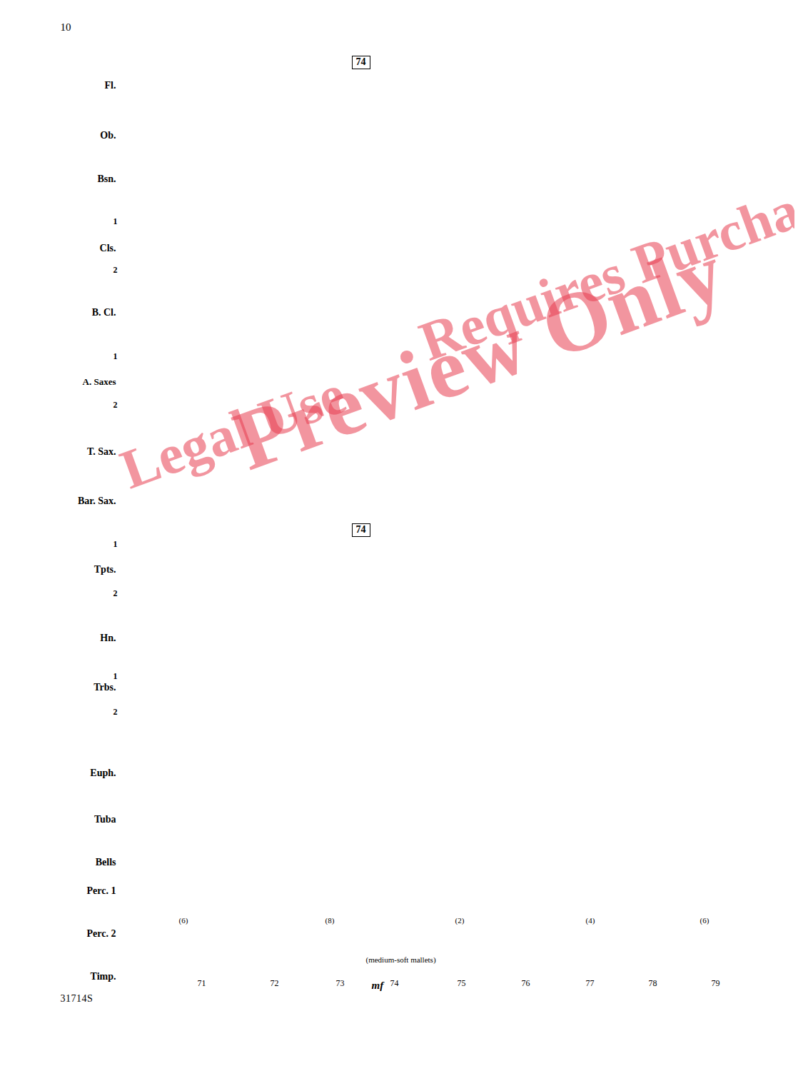10
Fl.
Ob.
Bsn.
Cls.
1
2
B. Cl.
A. Saxes
1
2
T. Sax.
Bar. Sax.
Tpts.
1
2
Hn.
Trbs.
1
2
Euph.
Tuba
Bells
Perc. 1
Perc. 2
Timp.
74
74
(6)
(8)
(2)
(4)
(6)
mf
(medium-soft mallets)
71
72
73
74
75
76
77
78
79
Preview Only
Legal Use
Requires Purchase
31714S